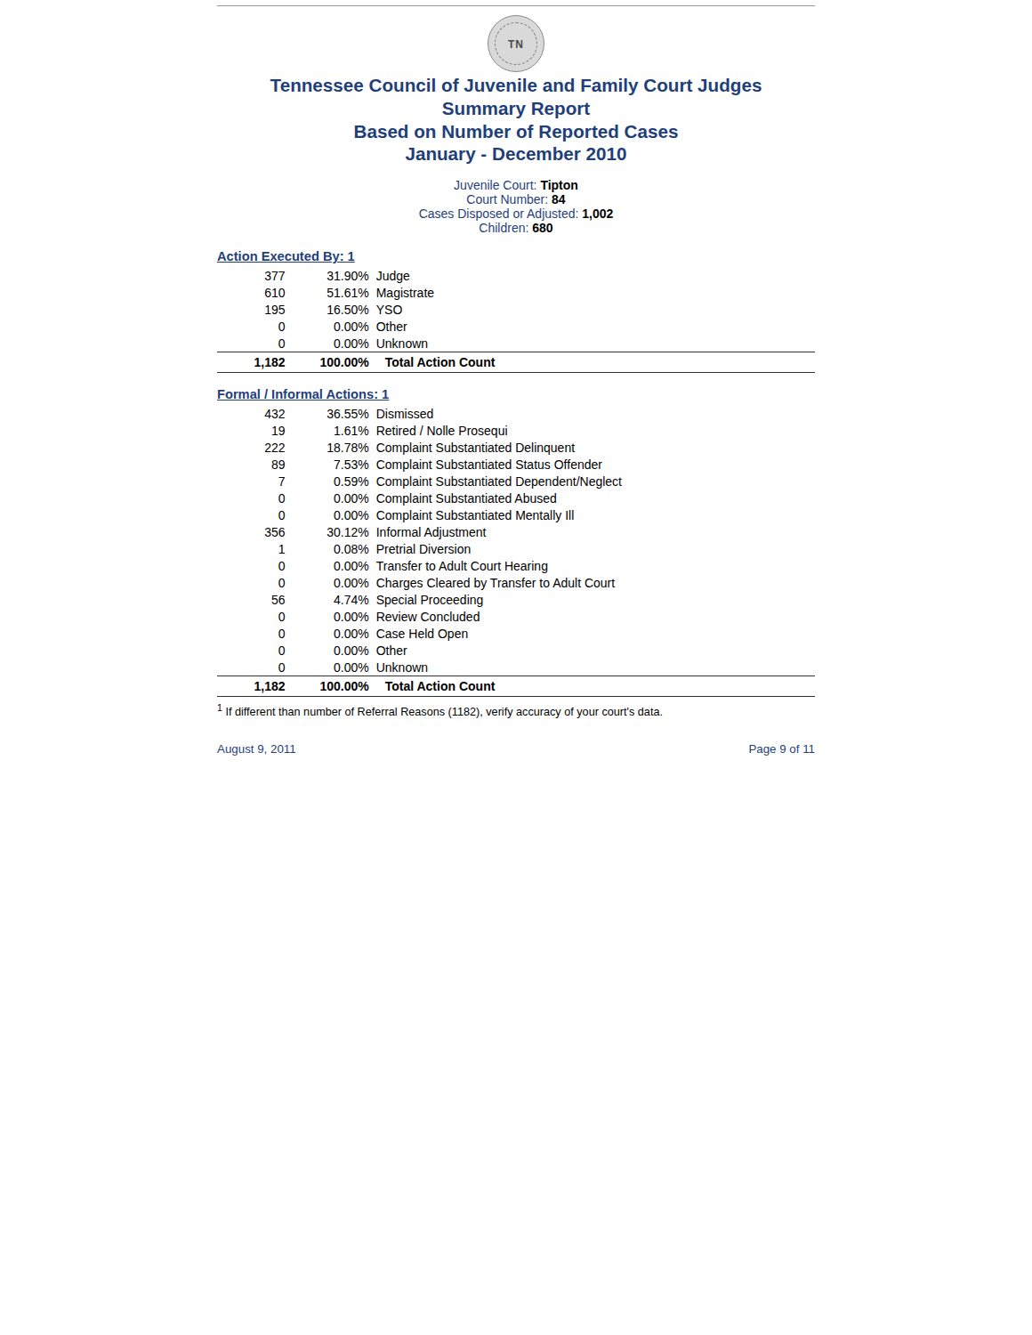Tennessee Council of Juvenile and Family Court Judges
Summary Report
Based on Number of Reported Cases
January - December 2010
Juvenile Court: Tipton
Court Number: 84
Cases Disposed or Adjusted: 1,002
Children: 680
Action Executed By: 1
| 377 | 31.90% | Judge |
| 610 | 51.61% | Magistrate |
| 195 | 16.50% | YSO |
| 0 | 0.00% | Other |
| 0 | 0.00% | Unknown |
| 1,182 | 100.00% | Total Action Count |
Formal / Informal Actions: 1
| 432 | 36.55% | Dismissed |
| 19 | 1.61% | Retired / Nolle Prosequi |
| 222 | 18.78% | Complaint Substantiated Delinquent |
| 89 | 7.53% | Complaint Substantiated Status Offender |
| 7 | 0.59% | Complaint Substantiated Dependent/Neglect |
| 0 | 0.00% | Complaint Substantiated Abused |
| 0 | 0.00% | Complaint Substantiated Mentally Ill |
| 356 | 30.12% | Informal Adjustment |
| 1 | 0.08% | Pretrial Diversion |
| 0 | 0.00% | Transfer to Adult Court Hearing |
| 0 | 0.00% | Charges Cleared by Transfer to Adult Court |
| 56 | 4.74% | Special Proceeding |
| 0 | 0.00% | Review Concluded |
| 0 | 0.00% | Case Held Open |
| 0 | 0.00% | Other |
| 0 | 0.00% | Unknown |
| 1,182 | 100.00% | Total Action Count |
1 If different than number of Referral Reasons (1182), verify accuracy of your court's data.
August 9, 2011
Page 9 of 11